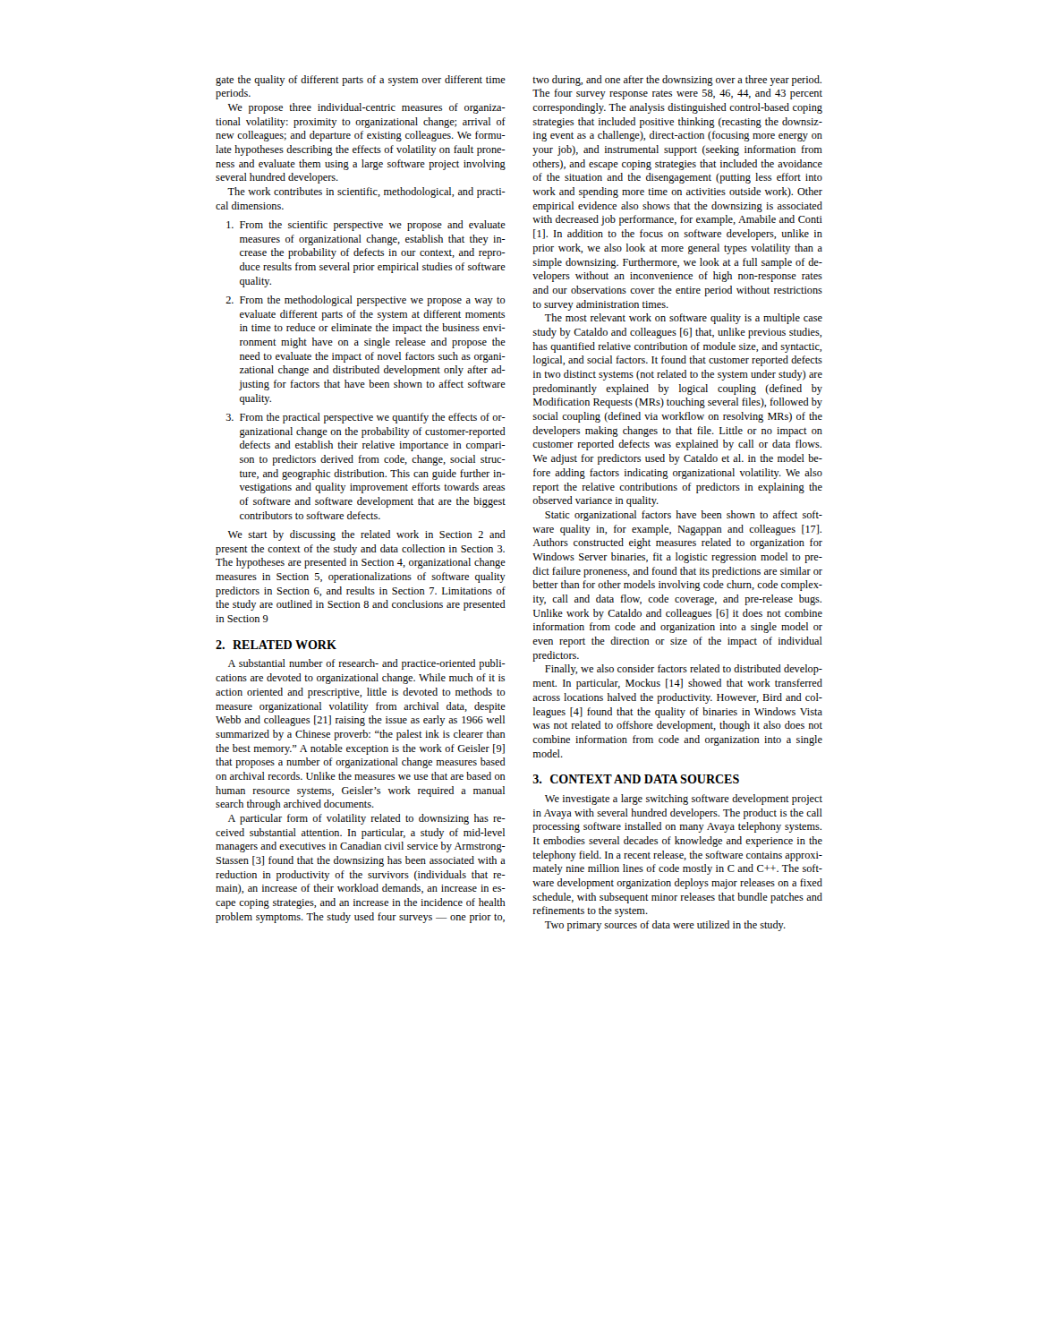gate the quality of different parts of a system over different time periods.
We propose three individual-centric measures of organizational volatility: proximity to organizational change; arrival of new colleagues; and departure of existing colleagues. We formulate hypotheses describing the effects of volatility on fault proneness and evaluate them using a large software project involving several hundred developers.
The work contributes in scientific, methodological, and practical dimensions.
From the scientific perspective we propose and evaluate measures of organizational change, establish that they increase the probability of defects in our context, and reproduce results from several prior empirical studies of software quality.
From the methodological perspective we propose a way to evaluate different parts of the system at different moments in time to reduce or eliminate the impact the business environment might have on a single release and propose the need to evaluate the impact of novel factors such as organizational change and distributed development only after adjusting for factors that have been shown to affect software quality.
From the practical perspective we quantify the effects of organizational change on the probability of customer-reported defects and establish their relative importance in comparison to predictors derived from code, change, social structure, and geographic distribution. This can guide further investigations and quality improvement efforts towards areas of software and software development that are the biggest contributors to software defects.
We start by discussing the related work in Section 2 and present the context of the study and data collection in Section 3. The hypotheses are presented in Section 4, organizational change measures in Section 5, operationalizations of software quality predictors in Section 6, and results in Section 7. Limitations of the study are outlined in Section 8 and conclusions are presented in Section 9
2. RELATED WORK
A substantial number of research- and practice-oriented publications are devoted to organizational change. While much of it is action oriented and prescriptive, little is devoted to methods to measure organizational volatility from archival data, despite Webb and colleagues [21] raising the issue as early as 1966 well summarized by a Chinese proverb: “the palest ink is clearer than the best memory.” A notable exception is the work of Geisler [9] that proposes a number of organizational change measures based on archival records. Unlike the measures we use that are based on human resource systems, Geisler’s work required a manual search through archived documents.
A particular form of volatility related to downsizing has received substantial attention. In particular, a study of mid-level managers and executives in Canadian civil service by Armstrong-Stassen [3] found that the downsizing has been associated with a reduction in productivity of the survivors (individuals that remain), an increase of their workload demands, an increase in escape coping strategies, and an increase in the incidence of health problem symptoms. The study used four surveys — one prior to, two during, and one after the downsizing over a three year period. The four survey response rates were 58, 46, 44, and 43 percent correspondingly. The analysis distinguished control-based coping strategies that included positive thinking (recasting the downsizing event as a challenge), direct-action (focusing more energy on your job), and instrumental support (seeking information from others), and escape coping strategies that included the avoidance of the situation and the disengagement (putting less effort into work and spending more time on activities outside work). Other empirical evidence also shows that the downsizing is associated with decreased job performance, for example, Amabile and Conti [1]. In addition to the focus on software developers, unlike in prior work, we also look at more general types volatility than a simple downsizing. Furthermore, we look at a full sample of developers without an inconvenience of high non-response rates and our observations cover the entire period without restrictions to survey administration times.
The most relevant work on software quality is a multiple case study by Cataldo and colleagues [6] that, unlike previous studies, has quantified relative contribution of module size, and syntactic, logical, and social factors. It found that customer reported defects in two distinct systems (not related to the system under study) are predominantly explained by logical coupling (defined by Modification Requests (MRs) touching several files), followed by social coupling (defined via workflow on resolving MRs) of the developers making changes to that file. Little or no impact on customer reported defects was explained by call or data flows. We adjust for predictors used by Cataldo et al. in the model before adding factors indicating organizational volatility. We also report the relative contributions of predictors in explaining the observed variance in quality.
Static organizational factors have been shown to affect software quality in, for example, Nagappan and colleagues [17]. Authors constructed eight measures related to organization for Windows Server binaries, fit a logistic regression model to predict failure proneness, and found that its predictions are similar or better than for other models involving code churn, code complexity, call and data flow, code coverage, and pre-release bugs. Unlike work by Cataldo and colleagues [6] it does not combine information from code and organization into a single model or even report the direction or size of the impact of individual predictors.
Finally, we also consider factors related to distributed development. In particular, Mockus [14] showed that work transferred across locations halved the productivity. However, Bird and colleagues [4] found that the quality of binaries in Windows Vista was not related to offshore development, though it also does not combine information from code and organization into a single model.
3. CONTEXT AND DATA SOURCES
We investigate a large switching software development project in Avaya with several hundred developers. The product is the call processing software installed on many Avaya telephony systems. It embodies several decades of knowledge and experience in the telephony field. In a recent release, the software contains approximately nine million lines of code mostly in C and C++. The software development organization deploys major releases on a fixed schedule, with subsequent minor releases that bundle patches and refinements to the system.
Two primary sources of data were utilized in the study.